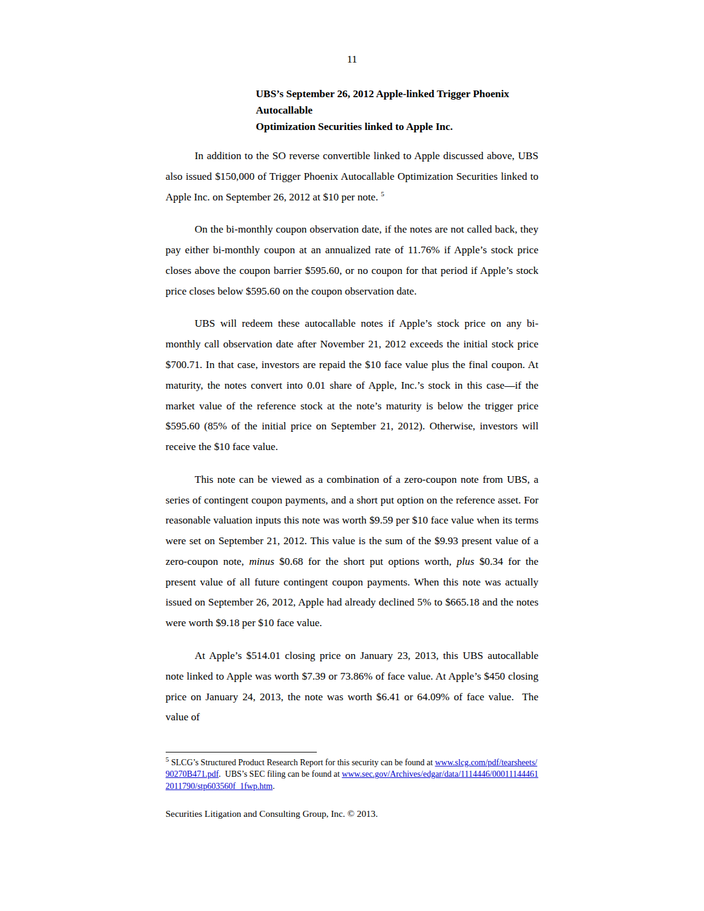11
UBS’s September 26, 2012 Apple-linked Trigger Phoenix Autocallable Optimization Securities linked to Apple Inc.
In addition to the SO reverse convertible linked to Apple discussed above, UBS also issued $150,000 of Trigger Phoenix Autocallable Optimization Securities linked to Apple Inc. on September 26, 2012 at $10 per note. 5
On the bi-monthly coupon observation date, if the notes are not called back, they pay either bi-monthly coupon at an annualized rate of 11.76% if Apple’s stock price closes above the coupon barrier $595.60, or no coupon for that period if Apple’s stock price closes below $595.60 on the coupon observation date.
UBS will redeem these autocallable notes if Apple’s stock price on any bi-monthly call observation date after November 21, 2012 exceeds the initial stock price $700.71. In that case, investors are repaid the $10 face value plus the final coupon. At maturity, the notes convert into 0.01 share of Apple, Inc.’s stock in this case—if the market value of the reference stock at the note’s maturity is below the trigger price $595.60 (85% of the initial price on September 21, 2012). Otherwise, investors will receive the $10 face value.
This note can be viewed as a combination of a zero-coupon note from UBS, a series of contingent coupon payments, and a short put option on the reference asset. For reasonable valuation inputs this note was worth $9.59 per $10 face value when its terms were set on September 21, 2012. This value is the sum of the $9.93 present value of a zero-coupon note, minus $0.68 for the short put options worth, plus $0.34 for the present value of all future contingent coupon payments. When this note was actually issued on September 26, 2012, Apple had already declined 5% to $665.18 and the notes were worth $9.18 per $10 face value.
At Apple’s $514.01 closing price on January 23, 2013, this UBS autocallable note linked to Apple was worth $7.39 or 73.86% of face value. At Apple’s $450 closing price on January 24, 2013, the note was worth $6.41 or 64.09% of face value. The value of
5 SLCG’s Structured Product Research Report for this security can be found at www.slcg.com/pdf/tearsheets/ 90270B471.pdf. UBS’s SEC filing can be found at www.sec.gov/Archives/edgar/data/1114446/000111444612011790/stp603560f_1fwp.htm.
Securities Litigation and Consulting Group, Inc. © 2013.